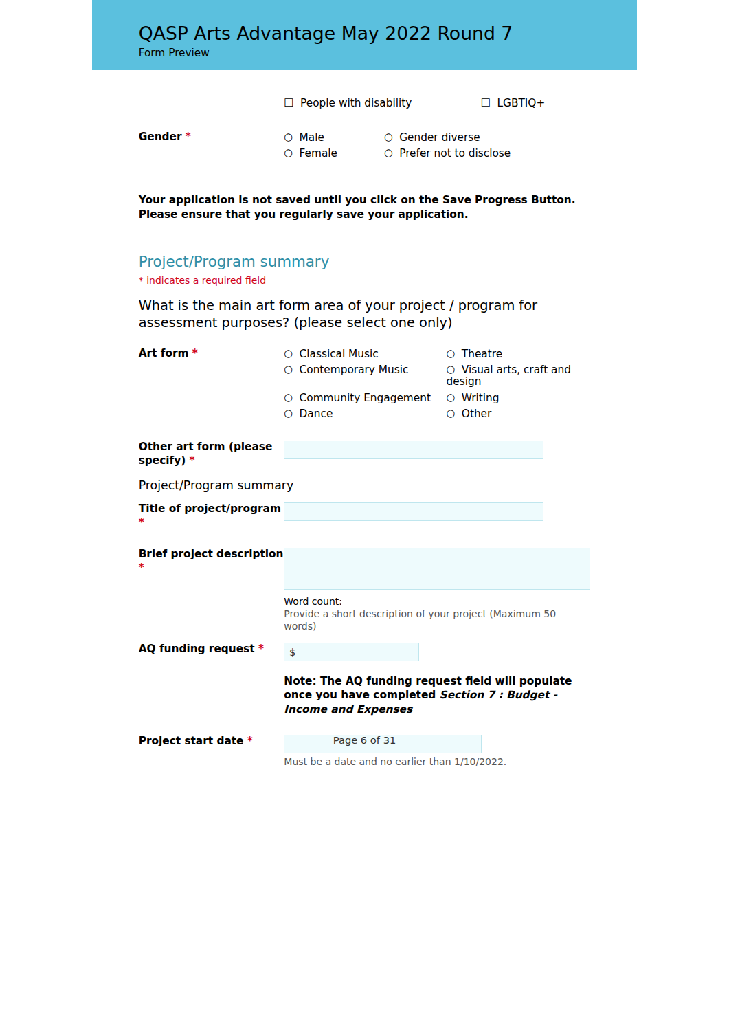QASP Arts Advantage May 2022 Round 7
Form Preview
| | People with disability LGBTIQ+ |
| Gender * | Male Gender diverse Female Prefer not to disclose |
Your application is not saved until you click on the Save Progress Button. Please ensure that you regularly save your application.
Project/Program summary
* indicates a required field
What is the main art form area of your project / program for assessment purposes? (please select one only)
| Art form * | Classical Music Theatre Contemporary Music Visual arts, craft and design Community Engagement Writing Dance Other |
| Other art form (please specify) * | |
Project/Program summary
| Title of project/program * | |
| Brief project description * | Word count: Provide a short description of your project (Maximum 50 words) |
| AQ funding request * | $ Note: The AQ funding request field will populate once you have completed Section 7 : Budget - Income and Expenses |
| Project start date * | Must be a date and no earlier than 1/10/2022. |
Page 6 of 31